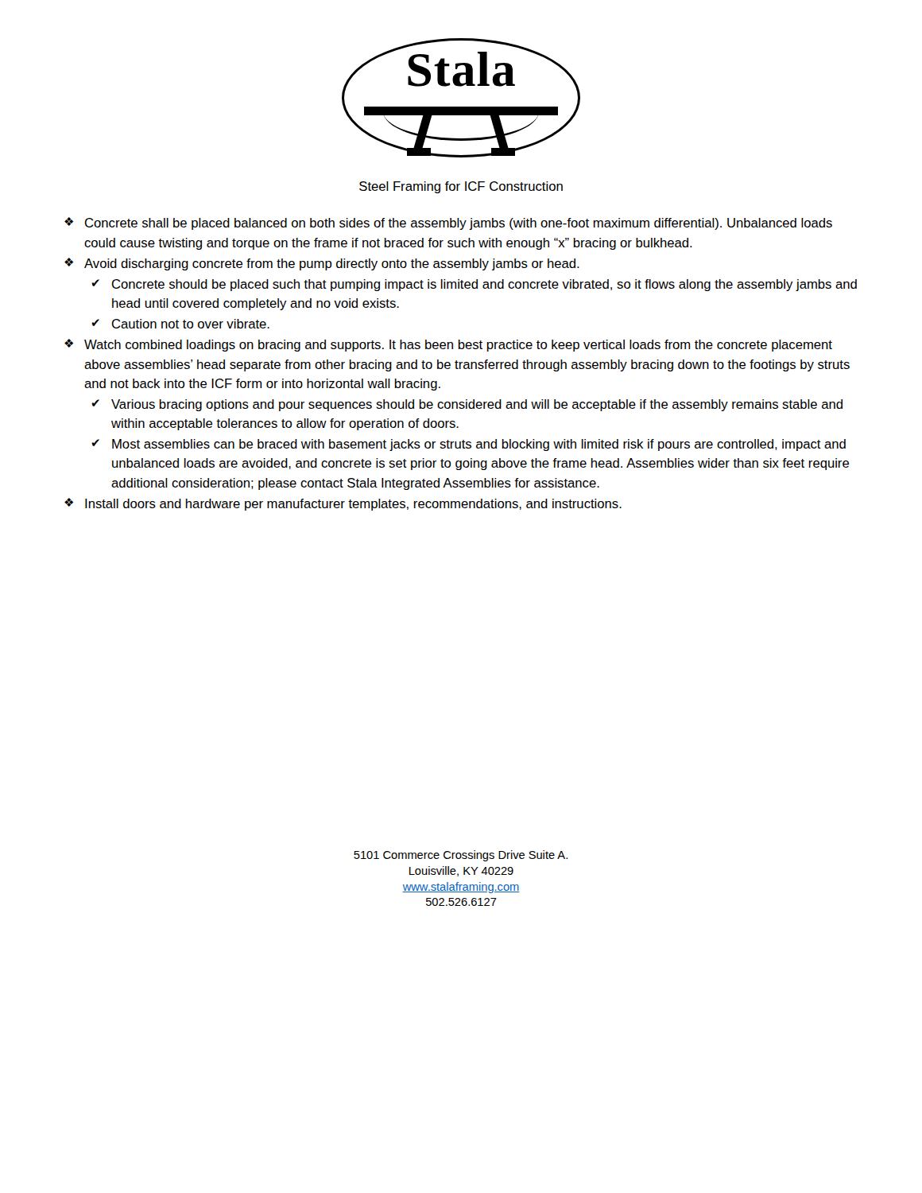Stala
Steel Framing for ICF Construction
Concrete shall be placed balanced on both sides of the assembly jambs (with one-foot maximum differential). Unbalanced loads could cause twisting and torque on the frame if not braced for such with enough “x” bracing or bulkhead.
Avoid discharging concrete from the pump directly onto the assembly jambs or head.
Concrete should be placed such that pumping impact is limited and concrete vibrated, so it flows along the assembly jambs and head until covered completely and no void exists.
Caution not to over vibrate.
Watch combined loadings on bracing and supports. It has been best practice to keep vertical loads from the concrete placement above assemblies’ head separate from other bracing and to be transferred through assembly bracing down to the footings by struts and not back into the ICF form or into horizontal wall bracing.
Various bracing options and pour sequences should be considered and will be acceptable if the assembly remains stable and within acceptable tolerances to allow for operation of doors.
Most assemblies can be braced with basement jacks or struts and blocking with limited risk if pours are controlled, impact and unbalanced loads are avoided, and concrete is set prior to going above the frame head. Assemblies wider than six feet require additional consideration; please contact Stala Integrated Assemblies for assistance.
Install doors and hardware per manufacturer templates, recommendations, and instructions.
5101 Commerce Crossings Drive Suite A.
Louisville, KY 40229
www.stalaframing.com
502.526.6127